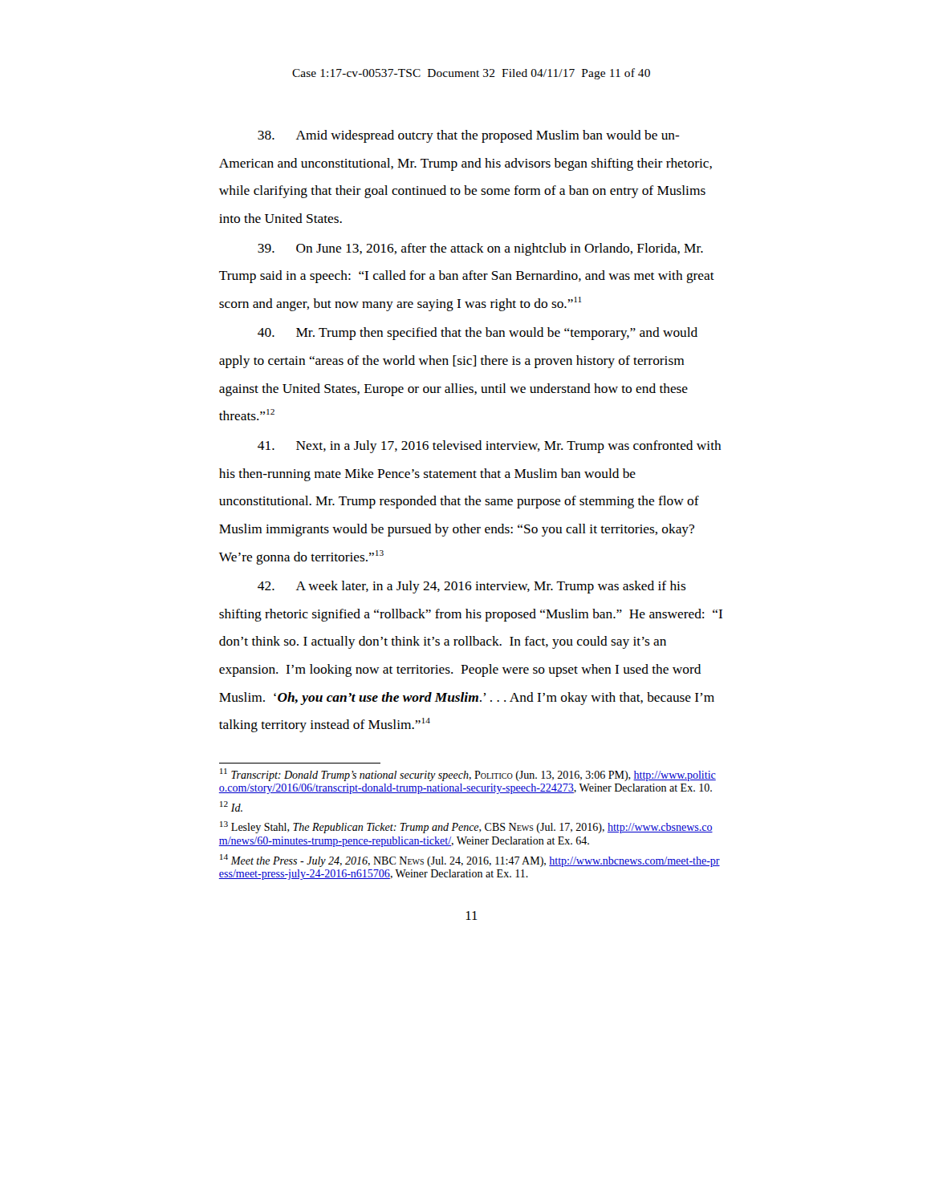Case 1:17-cv-00537-TSC Document 32 Filed 04/11/17 Page 11 of 40
38. Amid widespread outcry that the proposed Muslim ban would be un-American and unconstitutional, Mr. Trump and his advisors began shifting their rhetoric, while clarifying that their goal continued to be some form of a ban on entry of Muslims into the United States.
39. On June 13, 2016, after the attack on a nightclub in Orlando, Florida, Mr. Trump said in a speech: “I called for a ban after San Bernardino, and was met with great scorn and anger, but now many are saying I was right to do so.”11
40. Mr. Trump then specified that the ban would be “temporary,” and would apply to certain “areas of the world when [sic] there is a proven history of terrorism against the United States, Europe or our allies, until we understand how to end these threats.”12
41. Next, in a July 17, 2016 televised interview, Mr. Trump was confronted with his then-running mate Mike Pence’s statement that a Muslim ban would be unconstitutional. Mr. Trump responded that the same purpose of stemming the flow of Muslim immigrants would be pursued by other ends: “So you call it territories, okay? We’re gonna do territories.”13
42. A week later, in a July 24, 2016 interview, Mr. Trump was asked if his shifting rhetoric signified a “rollback” from his proposed “Muslim ban.” He answered: “I don’t think so. I actually don’t think it’s a rollback. In fact, you could say it’s an expansion. I’m looking now at territories. People were so upset when I used the word Muslim. ‘Oh, you can’t use the word Muslim.’ . . . And I’m okay with that, because I’m talking territory instead of Muslim.”14
11 Transcript: Donald Trump’s national security speech, Politico (Jun. 13, 2016, 3:06 PM), http://www.politico.com/story/2016/06/transcript-donald-trump-national-security-speech-224273, Weiner Declaration at Ex. 10.
12 Id.
13 Lesley Stahl, The Republican Ticket: Trump and Pence, CBS News (Jul. 17, 2016), http://www.cbsnews.com/news/60-minutes-trump-pence-republican-ticket/, Weiner Declaration at Ex. 64.
14 Meet the Press - July 24, 2016, NBC News (Jul. 24, 2016, 11:47 AM), http://www.nbcnews.com/meet-the-press/meet-press-july-24-2016-n615706, Weiner Declaration at Ex. 11.
11